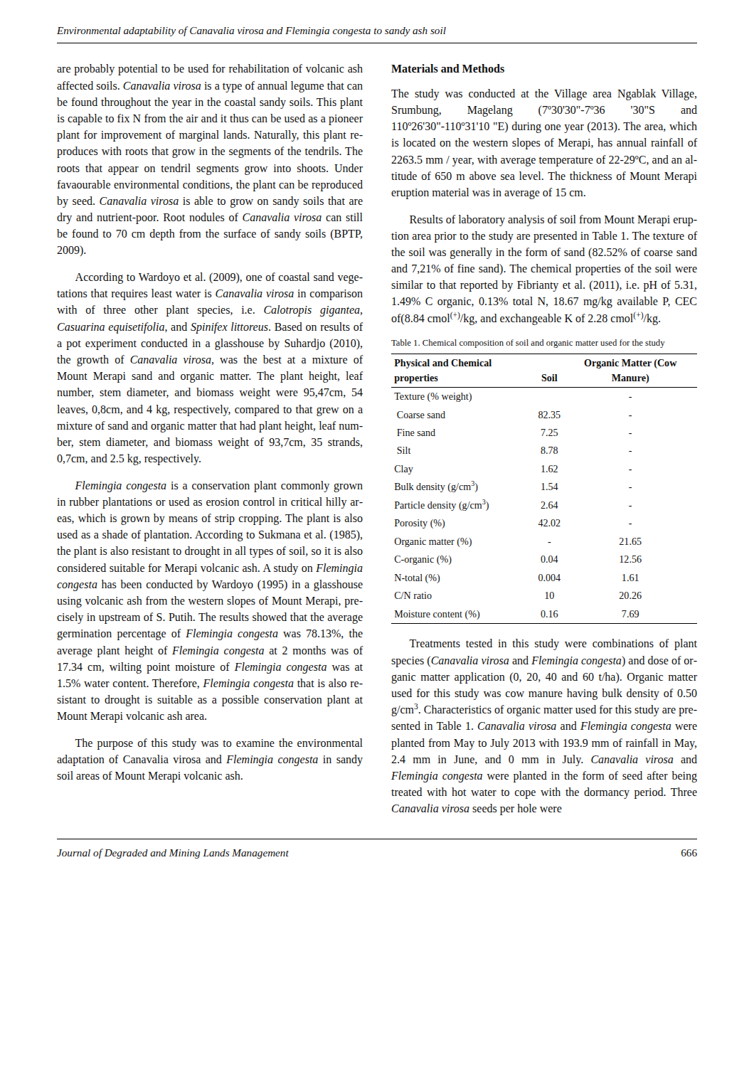Environmental adaptability of Canavalia virosa and Flemingia congesta to sandy ash soil
are probably potential to be used for rehabilitation of volcanic ash affected soils. Canavalia virosa is a type of annual legume that can be found throughout the year in the coastal sandy soils. This plant is capable to fix N from the air and it thus can be used as a pioneer plant for improvement of marginal lands. Naturally, this plant reproduces with roots that grow in the segments of the tendrils. The roots that appear on tendril segments grow into shoots. Under favaourable environmental conditions, the plant can be reproduced by seed. Canavalia virosa is able to grow on sandy soils that are dry and nutrient-poor. Root nodules of Canavalia virosa can still be found to 70 cm depth from the surface of sandy soils (BPTP, 2009).
According to Wardoyo et al. (2009), one of coastal sand vegetations that requires least water is Canavalia virosa in comparison with of three other plant species, i.e. Calotropis gigantea, Casuarina equisetifolia, and Spinifex littoreus. Based on results of a pot experiment conducted in a glasshouse by Suhardjo (2010), the growth of Canavalia virosa, was the best at a mixture of Mount Merapi sand and organic matter. The plant height, leaf number, stem diameter, and biomass weight were 95,47cm, 54 leaves, 0,8cm, and 4 kg, respectively, compared to that grew on a mixture of sand and organic matter that had plant height, leaf number, stem diameter, and biomass weight of 93,7cm, 35 strands, 0,7cm, and 2.5 kg, respectively.
Flemingia congesta is a conservation plant commonly grown in rubber plantations or used as erosion control in critical hilly areas, which is grown by means of strip cropping. The plant is also used as a shade of plantation. According to Sukmana et al. (1985), the plant is also resistant to drought in all types of soil, so it is also considered suitable for Merapi volcanic ash. A study on Flemingia congesta has been conducted by Wardoyo (1995) in a glasshouse using volcanic ash from the western slopes of Mount Merapi, precisely in upstream of S. Putih. The results showed that the average germination percentage of Flemingia congesta was 78.13%, the average plant height of Flemingia congesta at 2 months was of 17.34 cm, wilting point moisture of Flemingia congesta was at 1.5% water content. Therefore, Flemingia congesta that is also resistant to drought is suitable as a possible conservation plant at Mount Merapi volcanic ash area.
The purpose of this study was to examine the environmental adaptation of Canavalia virosa and Flemingia congesta in sandy soil areas of Mount Merapi volcanic ash.
Materials and Methods
The study was conducted at the Village area Ngablak Village, Srumbung, Magelang (7º30'30"-7º36 '30"S and 110º26'30"-110º31'10 "E) during one year (2013). The area, which is located on the western slopes of Merapi, has annual rainfall of 2263.5 mm / year, with average temperature of 22-29ºC, and an altitude of 650 m above sea level. The thickness of Mount Merapi eruption material was in average of 15 cm.
Results of laboratory analysis of soil from Mount Merapi eruption area prior to the study are presented in Table 1. The texture of the soil was generally in the form of sand (82.52% of coarse sand and 7,21% of fine sand). The chemical properties of the soil were similar to that reported by Fibrianty et al. (2011), i.e. pH of 5.31, 1.49% C organic, 0.13% total N, 18.67 mg/kg available P, CEC of(8.84 cmol(+)/kg, and exchangeable K of 2.28 cmol(+)/kg.
Table 1. Chemical composition of soil and organic matter used for the study
| Physical and Chemical properties | Soil | Organic Matter (Cow Manure) |
| --- | --- | --- |
| Texture (% weight) | | - |
| Coarse sand | 82.35 | - |
| Fine sand | 7.25 | - |
| Silt | 8.78 | - |
| Clay | 1.62 | - |
| Bulk density (g/cm 3 ) | 1.54 | - |
| Particle density (g/cm 3 ) | 2.64 | - |
| Porosity (%) | 42.02 | - |
| Organic matter (%) | - | 21.65 |
| C-organic (%) | 0.04 | 12.56 |
| N-total (%) | 0.004 | 1.61 |
| C/N ratio | 10 | 20.26 |
| Moisture content (%) | 0.16 | 7.69 |
Treatments tested in this study were combinations of plant species (Canavalia virosa and Flemingia congesta) and dose of organic matter application (0, 20, 40 and 60 t/ha). Organic matter used for this study was cow manure having bulk density of 0.50 g/cm3. Characteristics of organic matter used for this study are presented in Table 1. Canavalia virosa and Flemingia congesta were planted from May to July 2013 with 193.9 mm of rainfall in May, 2.4 mm in June, and 0 mm in July. Canavalia virosa and Flemingia congesta were planted in the form of seed after being treated with hot water to cope with the dormancy period. Three Canavalia virosa seeds per hole were
Journal of Degraded and Mining Lands Management 666